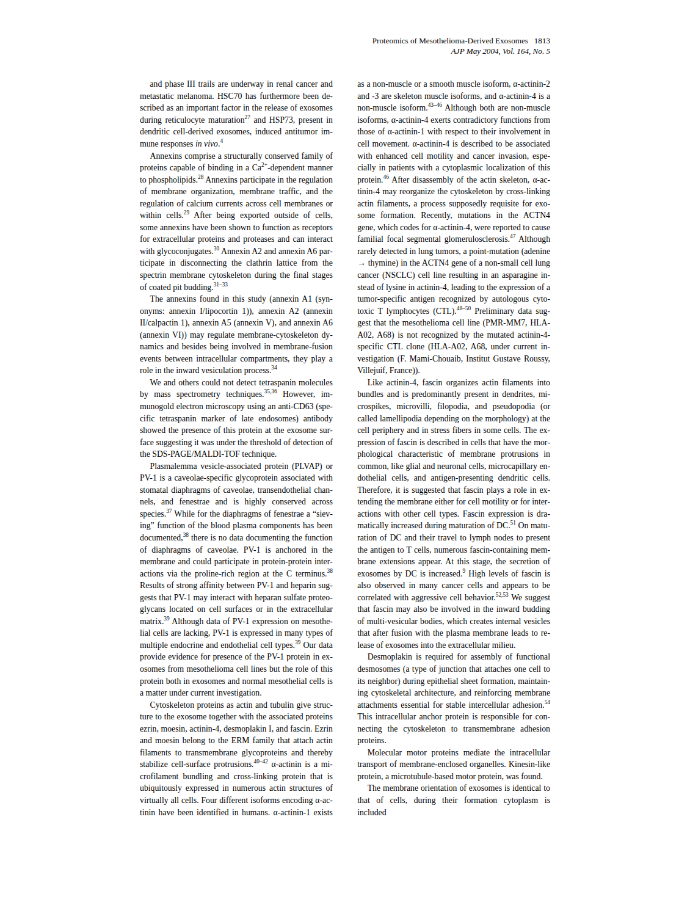Proteomics of Mesothelioma-Derived Exosomes 1813
AJP May 2004, Vol. 164, No. 5
and phase III trails are underway in renal cancer and metastatic melanoma. HSC70 has furthermore been described as an important factor in the release of exosomes during reticulocyte maturation27 and HSP73, present in dendritic cell-derived exosomes, induced antitumor immune responses in vivo.4
Annexins comprise a structurally conserved family of proteins capable of binding in a Ca2+-dependent manner to phospholipids.28 Annexins participate in the regulation of membrane organization, membrane traffic, and the regulation of calcium currents across cell membranes or within cells.29 After being exported outside of cells, some annexins have been shown to function as receptors for extracellular proteins and proteases and can interact with glycoconjugates.30 Annexin A2 and annexin A6 participate in disconnecting the clathrin lattice from the spectrin membrane cytoskeleton during the final stages of coated pit budding.31–33
The annexins found in this study (annexin A1 (synonyms: annexin I/lipocortin 1)), annexin A2 (annexin II/calpactin 1), annexin A5 (annexin V), and annexin A6 (annexin VI)) may regulate membrane-cytoskeleton dynamics and besides being involved in membrane-fusion events between intracellular compartments, they play a role in the inward vesiculation process.34
We and others could not detect tetraspanin molecules by mass spectrometry techniques.35,36 However, immunogold electron microscopy using an anti-CD63 (specific tetraspanin marker of late endosomes) antibody showed the presence of this protein at the exosome surface suggesting it was under the threshold of detection of the SDS-PAGE/MALDI-TOF technique.
Plasmalemma vesicle-associated protein (PLVAP) or PV-1 is a caveolae-specific glycoprotein associated with stomatal diaphragms of caveolae, transendothelial channels, and fenestrae and is highly conserved across species.37 While for the diaphragms of fenestrae a “sieving” function of the blood plasma components has been documented,38 there is no data documenting the function of diaphragms of caveolae. PV-1 is anchored in the membrane and could participate in protein-protein interactions via the proline-rich region at the C terminus.38 Results of strong affinity between PV-1 and heparin suggests that PV-1 may interact with heparan sulfate proteoglycans located on cell surfaces or in the extracellular matrix.39 Although data of PV-1 expression on mesothelial cells are lacking, PV-1 is expressed in many types of multiple endocrine and endothelial cell types.39 Our data provide evidence for presence of the PV-1 protein in exosomes from mesothelioma cell lines but the role of this protein both in exosomes and normal mesothelial cells is a matter under current investigation.
Cytoskeleton proteins as actin and tubulin give structure to the exosome together with the associated proteins ezrin, moesin, actinin-4, desmoplakin I, and fascin. Ezrin and moesin belong to the ERM family that attach actin filaments to transmembrane glycoproteins and thereby stabilize cell-surface protrusions.40–42 α-actinin is a microfilament bundling and cross-linking protein that is ubiquitously expressed in numerous actin structures of virtually all cells. Four different isoforms encoding α-actinin have been identified in humans. α-actinin-1 exists as a non-muscle or a smooth muscle isoform, α-actinin-2 and -3 are skeleton muscle isoforms, and α-actinin-4 is a non-muscle isoform.43–46 Although both are non-muscle isoforms, α-actinin-4 exerts contradictory functions from those of α-actinin-1 with respect to their involvement in cell movement. α-actinin-4 is described to be associated with enhanced cell motility and cancer invasion, especially in patients with a cytoplasmic localization of this protein.46 After disassembly of the actin skeleton, α-actinin-4 may reorganize the cytoskeleton by cross-linking actin filaments, a process supposedly requisite for exosome formation. Recently, mutations in the ACTN4 gene, which codes for α-actinin-4, were reported to cause familial focal segmental glomerulosclerosis.47 Although rarely detected in lung tumors, a point-mutation (adenine → thymine) in the ACTN4 gene of a non-small cell lung cancer (NSCLC) cell line resulting in an asparagine instead of lysine in actinin-4, leading to the expression of a tumor-specific antigen recognized by autologous cytotoxic T lymphocytes (CTL).48–50 Preliminary data suggest that the mesothelioma cell line (PMR-MM7, HLA-A02, A68) is not recognized by the mutated actinin-4-specific CTL clone (HLA-A02, A68, under current investigation (F. Mami-Chouaib, Institut Gustave Roussy, Villejuif, France)).
Like actinin-4, fascin organizes actin filaments into bundles and is predominantly present in dendrites, microspikes, microvilli, filopodia, and pseudopodia (or called lamellipodia depending on the morphology) at the cell periphery and in stress fibers in some cells. The expression of fascin is described in cells that have the morphological characteristic of membrane protrusions in common, like glial and neuronal cells, microcapillary endothelial cells, and antigen-presenting dendritic cells. Therefore, it is suggested that fascin plays a role in extending the membrane either for cell motility or for interactions with other cell types. Fascin expression is dramatically increased during maturation of DC.51 On maturation of DC and their travel to lymph nodes to present the antigen to T cells, numerous fascin-containing membrane extensions appear. At this stage, the secretion of exosomes by DC is increased.9 High levels of fascin is also observed in many cancer cells and appears to be correlated with aggressive cell behavior.52,53 We suggest that fascin may also be involved in the inward budding of multi-vesicular bodies, which creates internal vesicles that after fusion with the plasma membrane leads to release of exosomes into the extracellular milieu.
Desmoplakin is required for assembly of functional desmosomes (a type of junction that attaches one cell to its neighbor) during epithelial sheet formation, maintaining cytoskeletal architecture, and reinforcing membrane attachments essential for stable intercellular adhesion.54 This intracellular anchor protein is responsible for connecting the cytoskeleton to transmembrane adhesion proteins.
Molecular motor proteins mediate the intracellular transport of membrane-enclosed organelles. Kinesin-like protein, a microtubule-based motor protein, was found.
The membrane orientation of exosomes is identical to that of cells, during their formation cytoplasm is included